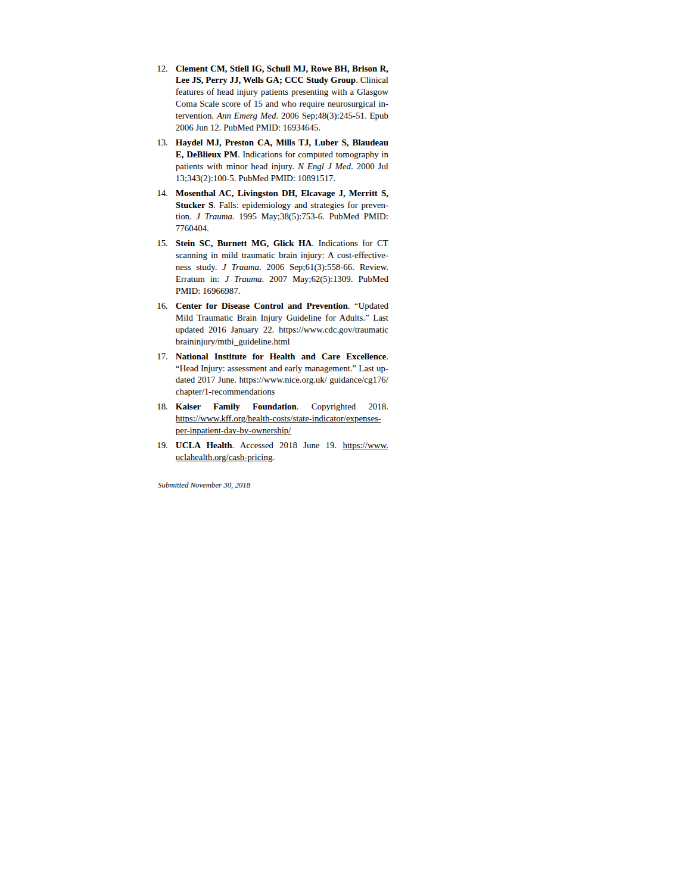12. Clement CM, Stiell IG, Schull MJ, Rowe BH, Brison R, Lee JS, Perry JJ, Wells GA; CCC Study Group. Clinical features of head injury patients presenting with a Glasgow Coma Scale score of 15 and who require neurosurgical intervention. Ann Emerg Med. 2006 Sep;48(3):245-51. Epub 2006 Jun 12. PubMed PMID: 16934645.
13. Haydel MJ, Preston CA, Mills TJ, Luber S, Blaudeau E, DeBlieux PM. Indications for computed tomography in patients with minor head injury. N Engl J Med. 2000 Jul 13;343(2):100-5. PubMed PMID: 10891517.
14. Mosenthal AC, Livingston DH, Elcavage J, Merritt S, Stucker S. Falls: epidemiology and strategies for prevention. J Trauma. 1995 May;38(5):753-6. PubMed PMID: 7760404.
15. Stein SC, Burnett MG, Glick HA. Indications for CT scanning in mild traumatic brain injury: A cost-effectiveness study. J Trauma. 2006 Sep;61(3):558-66. Review. Erratum in: J Trauma. 2007 May;62(5):1309. PubMed PMID: 16966987.
16. Center for Disease Control and Prevention. “Updated Mild Traumatic Brain Injury Guideline for Adults.” Last updated 2016 January 22. https://www.cdc.gov/traumatic braininjury/mtbi_guideline.html
17. National Institute for Health and Care Excellence. “Head Injury: assessment and early management.” Last updated 2017 June. https://www.nice.org.uk/ guidance/cg176/ chapter/1-recommendations
18. Kaiser Family Foundation. Copyrighted 2018. https://www.kff.org/health-costs/state-indicator/expenses-per-inpatient-day-by-ownership/
19. UCLA Health. Accessed 2018 June 19. https://www. uclahealth.org/cash-pricing.
Submitted November 30, 2018